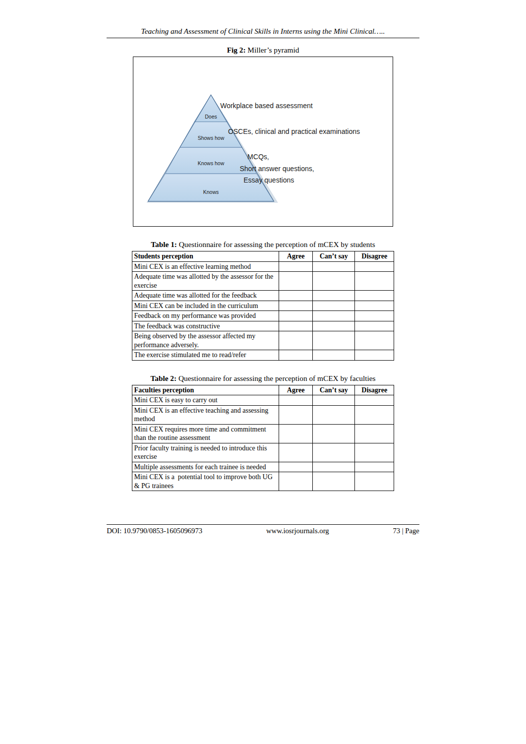Teaching and Assessment of Clinical Skills in Interns using the Mini Clinical…..
Fig 2: Miller’s pyramid
Does Shows how Knows how Knows
Workplace based assessment
OSCEs, clinical and practical examinations
MCQs,
Short answer questions,
Essay questions
Table 1: Questionnaire for assessing the perception of mCEX by students
| Students perception | Agree | Can’t say | Disagree |
| --- | --- | --- | --- |
| Mini CEX is an effective learning method | | | |
| Adequate time was allotted by the assessor for the exercise | | | |
| Adequate time was allotted for the feedback | | | |
| Mini CEX can be included in the curriculum | | | |
| Feedback on my performance was provided | | | |
| The feedback was constructive | | | |
| Being observed by the assessor affected my performance adversely. | | | |
| The exercise stimulated me to read/refer | | | |
Table 2: Questionnaire for assessing the perception of mCEX by faculties
| Faculties perception | Agree | Can’t say | Disagree |
| --- | --- | --- | --- |
| Mini CEX is easy to carry out | | | |
| Mini CEX is an effective teaching and assessing method | | | |
| Mini CEX requires more time and commitment than the routine assessment | | | |
| Prior faculty training is needed to introduce this exercise | | | |
| Multiple assessments for each trainee is needed | | | |
| Mini CEX is a potential tool to improve both UG & PG trainees | | | |
DOI: 10.9790/0853-1605096973
www.iosrjournals.org
73 | Page